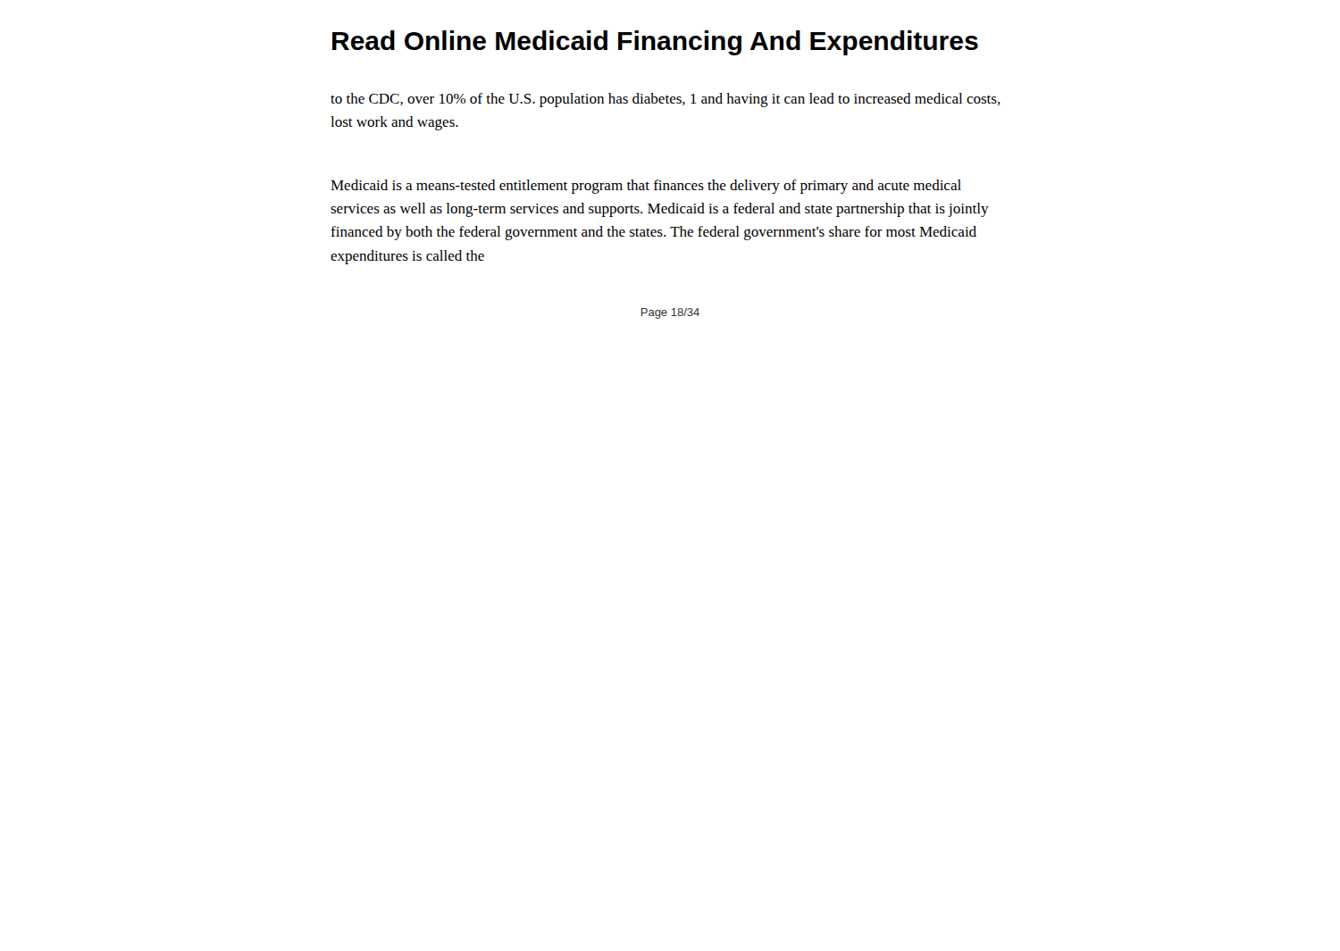Read Online Medicaid Financing And Expenditures
to the CDC, over 10% of the U.S. population has diabetes, 1 and having it can lead to increased medical costs, lost work and wages.
Medicaid is a means-tested entitlement program that finances the delivery of primary and acute medical services as well as long-term services and supports. Medicaid is a federal and state partnership that is jointly financed by both the federal government and the states. The federal government's share for most Medicaid expenditures is called the
Page 18/34